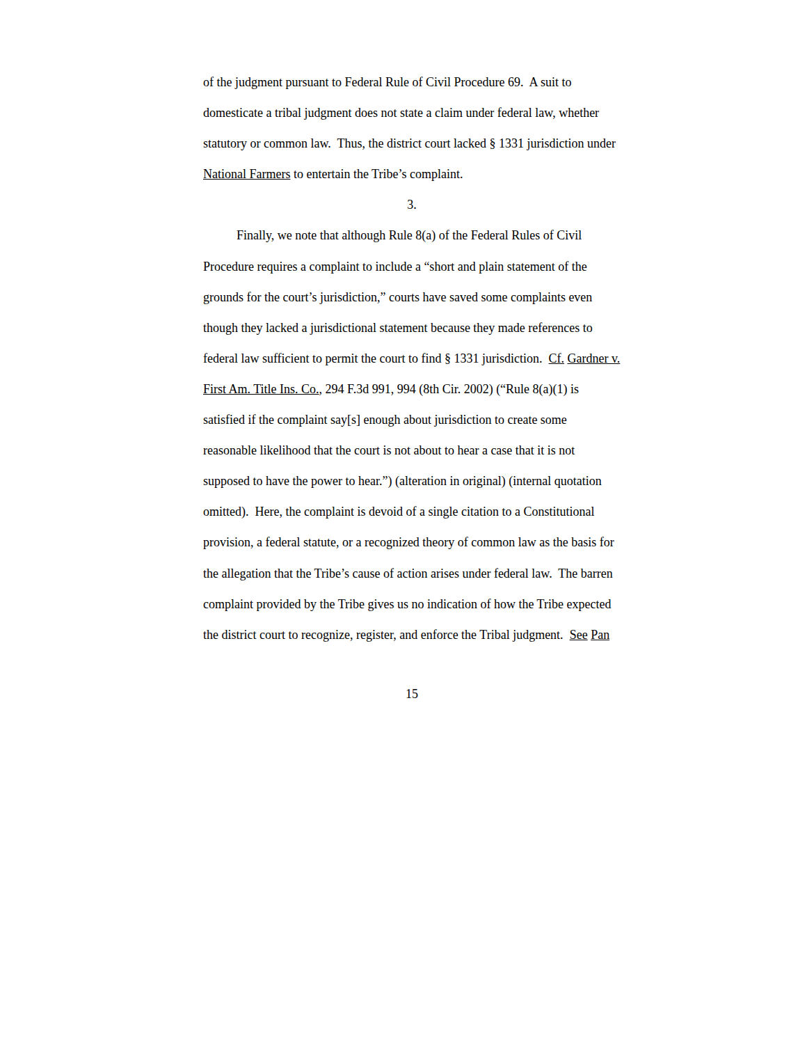of the judgment pursuant to Federal Rule of Civil Procedure 69. A suit to domesticate a tribal judgment does not state a claim under federal law, whether statutory or common law. Thus, the district court lacked § 1331 jurisdiction under National Farmers to entertain the Tribe’s complaint.
3.
Finally, we note that although Rule 8(a) of the Federal Rules of Civil Procedure requires a complaint to include a “short and plain statement of the grounds for the court’s jurisdiction,” courts have saved some complaints even though they lacked a jurisdictional statement because they made references to federal law sufficient to permit the court to find § 1331 jurisdiction. Cf. Gardner v. First Am. Title Ins. Co., 294 F.3d 991, 994 (8th Cir. 2002) (“Rule 8(a)(1) is satisfied if the complaint say[s] enough about jurisdiction to create some reasonable likelihood that the court is not about to hear a case that it is not supposed to have the power to hear.”) (alteration in original) (internal quotation omitted). Here, the complaint is devoid of a single citation to a Constitutional provision, a federal statute, or a recognized theory of common law as the basis for the allegation that the Tribe’s cause of action arises under federal law. The barren complaint provided by the Tribe gives us no indication of how the Tribe expected the district court to recognize, register, and enforce the Tribal judgment. See Pan
15